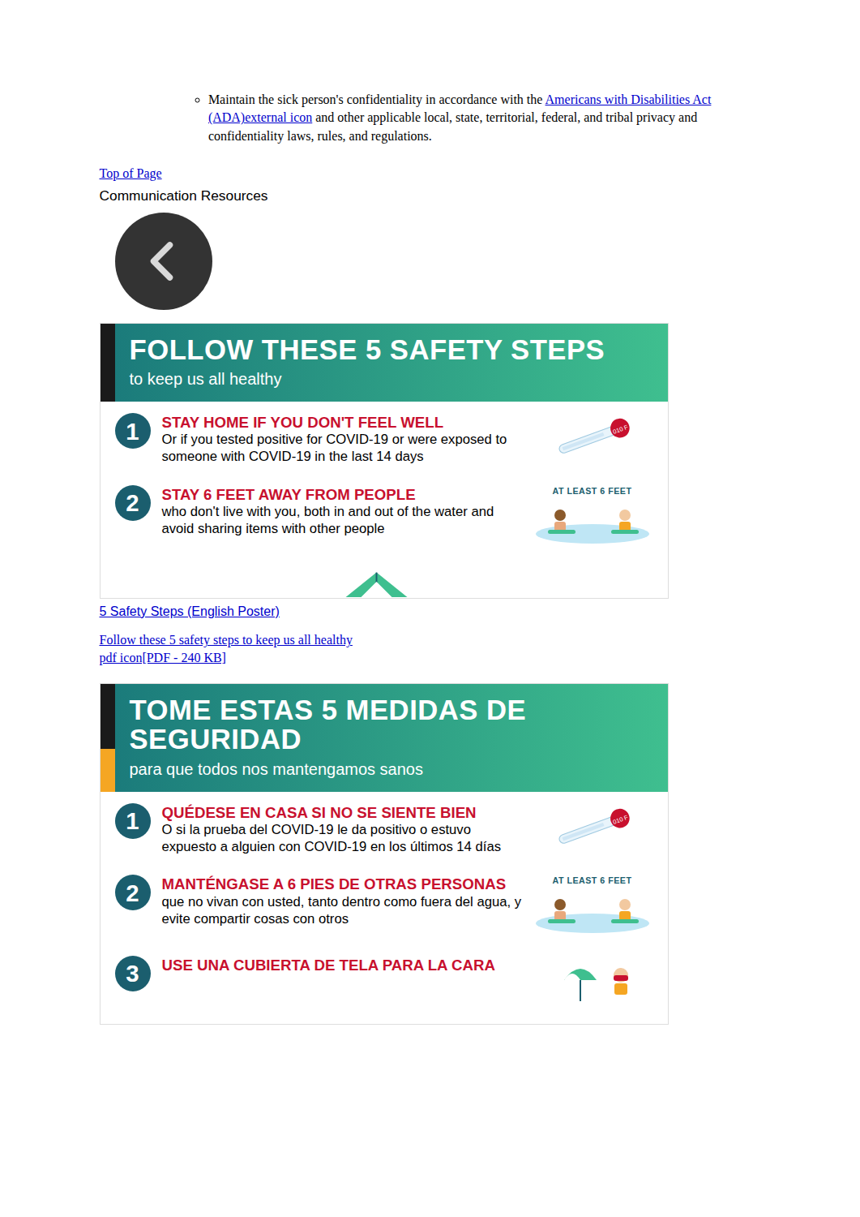Maintain the sick person's confidentiality in accordance with the Americans with Disabilities Act (ADA)external icon and other applicable local, state, territorial, federal, and tribal privacy and confidentiality laws, rules, and regulations.
Top of Page
Communication Resources
FOLLOW THESE 5 SAFETY STEPS
to keep us all healthy
1
Stay home if you don't feel well Or if you tested positive for COVID-19 or were exposed to someone with COVID-19 in the last 14 days
010 F
2
Stay 6 feet away from people who don't live with you, both in and out of the water and avoid sharing items with other people
AT LEAST 6 FEET
5 Safety Steps (English Poster)
Follow these 5 safety steps to keep us all healthy
pdf icon[PDF - 240 KB]
TOME ESTAS 5 MEDIDAS DE SEGURIDAD
para que todos nos mantengamos sanos
1
Quédese en casa si no se siente bien O si la prueba del COVID-19 le da positivo o estuvo expuesto a alguien con COVID-19 en los últimos 14 días
010 F
2
Manténgase a 6 pies de otras personas que no vivan con usted, tanto dentro como fuera del agua, y evite compartir cosas con otros
AT LEAST 6 FEET
3
Use una cubierta de tela para la cara